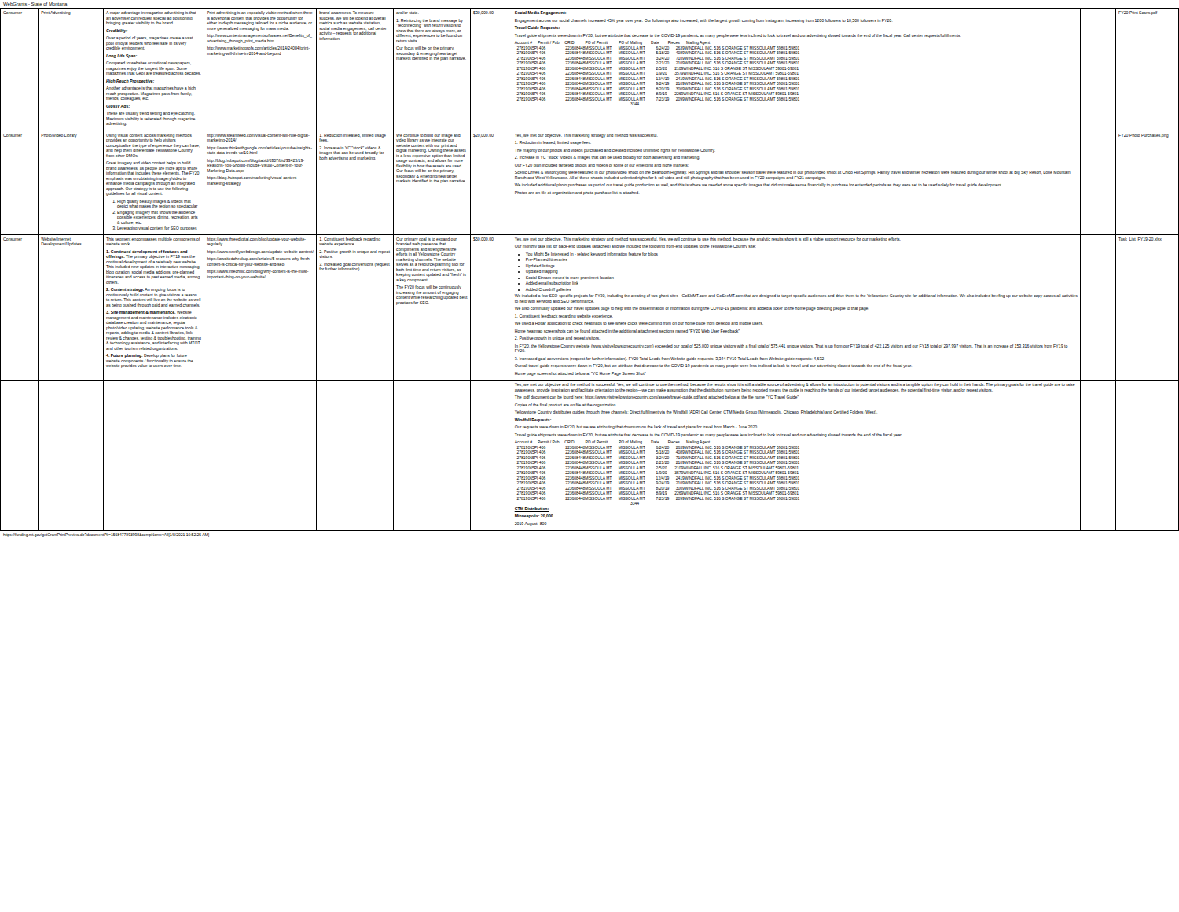WebGrants - State of Montana
| Consumer | Print Advertising | A major advantage in magazine advertising is that an advertiser can request special ad positioning, bringing greater visibility to the brand. Credibility: Over a period of years, magazines create a vast pool of loyal readers who feel safe in its very credible environment. Long Life Span: Compared to websites or national newspapers, magazines enjoy the longest life span. Some magazines (Nat Geo) are treasured across decades. High Reach Prospective: Another advantage is that magazines have a high reach prospective. Magazines pass from family, friends, colleagues, etc. Glossy Ads: These are usually trend setting and eye catching. Maximum visibility is reiterated through magazine advertising. | Print advertising is an especially viable method when there is advertorial content that provides the opportunity for either in-depth messaging tailored for a niche audience, or more generalized messaging for mass media. http://www.contentmanagementsoftwares.net/Benefits_of_advertising_through_print_media.htm http://www.marketingprofs.com/articles/2014/24084/print-marketing-will-thrive-in-2014-and-beyond | brand awareness. To measure success, we will be looking at overall metrics such as website visitation, social media engagement, call center activity – requests for additional information. | and/or state. 1. Reinforcing the brand message by "reconnecting" with return visitors to show that there are always more, or different, experiences to be found on return visits. Our focus will be on the primary, secondary & emerging/new target markets identified in the plan narrative. | $30,000.00 | Social Media Engagement: Engagement across our social channels increased 45% year over year. Our followings also increased, with the largest growth coming from Instagram, increasing from 1200 followers to 10,500 followers in FY20. Travel Guide Requests: Travel guide shipments were down in FY20, but we attribute that decrease to the COVID-19 pandemic as many people were less inclined to look to travel and our advertising slowed towards the end of the fiscal year. Call center requests/fulfillments: Account # Permit / Pub CRID PO of Permit PO of Mailing Date Pieces Mailing Agent 27819065PI 406 223608448MISSOULA MT MISSOULA MT 6/24/20 2639WINDFALL INC. 516 S ORANGE ST MISSOULAMT 59801-59801 27819065PI 406 223608448MISSOULA MT MISSOULA MT 5/18/20 4089WINDFALL INC. 516 S ORANGE ST MISSOULAMT 59801-59801 27819065PI 406 223608448MISSOULA MT MISSOULA MT 3/24/20 7109WINDFALL INC. 516 S ORANGE ST MISSOULAMT 59801-59801 27819065PI 406 223608448MISSOULA MT MISSOULA MT 2/21/20 2109WINDFALL INC. 516 S ORANGE ST MISSOULAMT 59801-59801 27819065PI 406 223608448MISSOULA MT MISSOULA MT 2/5/20 2109WINDFALL INC. 516 S ORANGE ST MISSOULAMT 59801-59801 27819065PI 406 223608448MISSOULA MT MISSOULA MT 1/9/20 3579WINDFALL INC. 516 S ORANGE ST MISSOULAMT 59801-59801 27819065PI 406 223608448MISSOULA MT MISSOULA MT 12/4/19 2419WINDFALL INC. 516 S ORANGE ST MISSOULAMT 59801-59801 27819065PI 406 223608448MISSOULA MT MISSOULA MT 9/24/19 2109WINDFALL INC. 516 S ORANGE ST MISSOULAMT 59801-59801 27819065PI 406 223608448MISSOULA MT MISSOULA MT 8/20/19 3009WINDFALL INC. 516 S ORANGE ST MISSOULAMT 59801-59801 27819065PI 406 223608448MISSOULA MT MISSOULA MT 8/9/19 2269WINDFALL INC. 516 S ORANGE ST MISSOULAMT 59801-59801 27819065PI 406 223608448MISSOULA MT MISSOULA MT 7/23/19 2099WINDFALL INC. 516 S ORANGE ST MISSOULAMT 59801-59801 3344 | | FY20 Print Scans.pdf |
| Consumer | Photo/Video Library | Using visual content across marketing methods provides an opportunity to help visitors conceptualize the type of experience they can have, and help them differentiate Yellowstone Country from other DMOs. Great imagery and video content helps to build brand awareness, as people are more apt to share information that includes these elements. The FY20 emphasis was on obtaining imagery/video to enhance media campaigns through an integrated approach. Our strategy is to use the following guidelines for all visual content: High quality beauty images & videos that depict what makes the region so spectacular Engaging imagery that shows the audience possible experiences: dining, recreation, arts & culture, etc. Leveraging visual content for SEO purposes | http://www.steamfeed.com/visual-content-will-rule-digital-marketing-2014/ https://www.thinkwithgoogle.com/articles/youtube-insights-stats-data-trends-vol10.html http://blog.hubspot.com/blog/tabid/6307/bid/33423/19-Reasons-You-Should-Include-Visual-Content-in-Your-Marketing-Data.aspx https://blog.hubspot.com/marketing/visual-content-marketing-strategy | 1. Reduction in leased, limited usage fees. 2. Increase in YC "stock" videos & images that can be used broadly for both advertising and marketing. | We continue to build our image and video library as we integrate our website content with our print and digital marketing. Owning these assets is a less expensive option than limited usage contracts, and allows for more flexibility in how the assets are used. Our focus will be on the primary, secondary & emerging/new target markets identified in the plan narrative. | $20,000.00 | Yes, we met our objective. This marketing strategy and method was successful. 1. Reduction in leased, limited usage fees. The majority of our photos and videos purchased and created included unlimited rights for Yellowstone Country. 2. Increase in YC "stock" videos & images that can be used broadly for both advertising and marketing. Our FY20 plan included targeted photos and videos of some of our emerging and niche markets: Scenic Drives & Motorcycling were featured in our photo/video shoot on the Beartooth Highway. Hot Springs and fall shoulder season travel were featured in our photo/video shoot at Chico Hot Springs. Family travel and winter recreation were featured during our winter shoot at Big Sky Resort, Lone Mountain Ranch and West Yellowstone. All of these shoots included unlimited rights for b-roll video and still photography that has been used in FY20 campaigns and FY21 campaigns. We included additional photo purchases as part of our travel guide production as well, and this is where we needed some specific images that did not make sense financially to purchase for extended periods as they were set to be used solely for travel guide development. Photos are on file at organization and photo purchase list is attached. | | FY20 Photo Purchases.png |
| Consumer | Website/Internet Development/Updates | This segment encompasses multiple components of website work. 1. Continued development of features and offerings. The primary objective in FY19 was the continual development of a relatively new website. This included new updates in interactive messaging, blog curation, social media add-ons, pre-planned itineraries and access to past earned media, among others. 2. Content strategy. An ongoing focus is to continuously build content to give visitors a reason to return. This content will live on the website as well as being pushed through paid and earned channels. 3. Site management & maintenance. Website management and maintenance includes electronic database creation and maintenance, regular photo/video updating, website performance tools & reports, adding to media & content libraries, link review & changes, testing & troubleshooting, training & technology assistance, and interfacing with MTOT and other tourism related organizations. 4. Future planning. Develop plans for future website components / functionality to ensure the website provides value to users over time. | https://www.threedigital.com/blog/update-your-website-regularly https://www.nextflywebdesign.com/update-website-content/ https://awaitedcheckup.com/articles/5-reasons-why-fresh-content-is-critical-for-your-website-and-seo https://www.intechnic.com/blog/why-content-is-the-most-important-thing-on-your-website/ | 1. Constituent feedback regarding website experience. 2. Positive growth in unique and repeat visitors. 3. Increased goal conversions (request for further information). | Our primary goal is to expand our branded web presence that compliments and strengthens the efforts in all Yellowstone Country marketing channels. The website serves as a resource/planning tool for both first-time and return visitors, as keeping content updated and "fresh" is a key component. The FY20 focus will be continuously increasing the amount of engaging content while researching updated best practices for SEO. | $50,000.00 | Yes, we met our objective. This marketing strategy and method was successful. Yes, we will continue to use this method, because the analytic results show it is still a viable support resource for our marketing efforts. Our monthly task list for back-end updates (attached) and we included the following front-end updates to the Yellowstone Country site: You Might Be Interested In - related keyword information feature for blogs Pre-Planned Itineraries Updated listings Updated mapping Social Stream moved to more prominent location Added email subscription link Added Crowdriff galleries We included a few SEO-specific projects for FY20, including the creating of two ghost sites - GoSkiMT.com and GoSeeMT.com that are designed to target specific audiences and drive them to the Yellowstone Country site for additional information. We also included beefing up our website copy across all activities to help with keyword and SEO performance. We also continually updated our travel updates page to help with the dissemination of information during the COVID-19 pandemic and added a ticker to the home page directing people to that page. 1. Constituent feedback regarding website experience. We used a Hotjar application to check heatmaps to see where clicks were coming from on our home page from desktop and mobile users. Home heatmap screenshots can be found attached in the additional attachment sections named "FY20 Web User Feedback" 2. Positive growth in unique and repeat visitors. In FY20, the Yellowstone Country website (www.visityellowstonecountry.com) exceeded our goal of 525,000 unique visitors with a final total of 575,441 unique visitors. That is up from our FY19 total of 422,125 visitors and our FY18 total of 297,997 visitors. That is an increase of 153,316 visitors from FY19 to FY20. 3. Increased goal conversions (request for further information). FY20 Total Leads from Website guide requests: 3,344 FY19 Total Leads from Website guide requests: 4,632 Overall travel guide requests were down in FY20, but we attribute that decrease to the COVID-19 pandemic as many people were less inclined to look to travel and our advertising slowed towards the end of the fiscal year. Home page screenshot attached below at "YC Home Page Screen Shot" | | Task_List_FY19-20.xlsx |
| | | | | | | | Yes, we met our objective and the method is successful. Yes, we will continue to use the method, because the results show it is still a viable source of advertising & allows for an introduction to potential visitors and is a tangible option they can hold in their hands. The primary goals for the travel guide are to raise awareness, provide inspiration and facilitate orientation to the region—we can make assumption that the distribution numbers being reported means the guide is reaching the hands of our intended target audiences, the potential first-time visitor, and/or repeat visitors. The .pdf document can be found here: https://www.visityellowstonecountry.com/assets/travel-guide.pdf and attached below at the file name "YC Travel Guide" Copies of the final product are on file at the organization. Yellowstone Country distributes guides through three channels: Direct fulfillment via the Windfall (ADR) Call Center, CTM Media Group (Minneapolis, Chicago, Philadelphia) and Certified Folders (West). Windfall Requests: Our requests were down in FY20, but we are attributing that downturn on the lack of travel and plans for travel from March - June 2020. Travel guide shipments were down in FY20, but we attribute that decrease to the COVID-19 pandemic as many people were less inclined to look to travel and our advertising slowed towards the end of the fiscal year. Account # Permit / Pub CRID PO of Permit PO of Mailing Date Pieces Mailing Agent 27819065PI 406 223608448MISSOULA MT MISSOULA MT 6/24/20 2639WINDFALL INC. 516 S ORANGE ST MISSOULAMT 59801-59801 27819065PI 406 223608448MISSOULA MT MISSOULA MT 5/18/20 4089WINDFALL INC. 516 S ORANGE ST MISSOULAMT 59801-59801 27819065PI 406 223608448MISSOULA MT MISSOULA MT 3/24/20 7109WINDFALL INC. 516 S ORANGE ST MISSOULAMT 59801-59801 27819065PI 406 223608448MISSOULA MT MISSOULA MT 2/21/20 2109WINDFALL INC. 516 S ORANGE ST MISSOULAMT 59801-59801 27819065PI 406 223608448MISSOULA MT MISSOULA MT 2/5/20 2109WINDFALL INC. 516 S ORANGE ST MISSOULAMT 59801-59801 27819065PI 406 223608448MISSOULA MT MISSOULA MT 1/9/20 3579WINDFALL INC. 516 S ORANGE ST MISSOULAMT 59801-59801 27819065PI 406 223608448MISSOULA MT MISSOULA MT 12/4/19 2419WINDFALL INC. 516 S ORANGE ST MISSOULAMT 59801-59801 27819065PI 406 223608448MISSOULA MT MISSOULA MT 9/24/19 2109WINDFALL INC. 516 S ORANGE ST MISSOULAMT 59801-59801 27819065PI 406 223608448MISSOULA MT MISSOULA MT 8/20/19 3009WINDFALL INC. 516 S ORANGE ST MISSOULAMT 59801-59801 27819065PI 406 223608448MISSOULA MT MISSOULA MT 8/9/19 2269WINDFALL INC. 516 S ORANGE ST MISSOULAMT 59801-59801 27819065PI 406 223608448MISSOULA MT MISSOULA MT 7/23/19 2099WINDFALL INC. 516 S ORANGE ST MISSOULAMT 59801-59801 3344 CTM Distribution: Minneapolis: 20,000 2019 August -800 | | |
https://funding.mt.gov/getGrantPrintPreview.do?documentPk=1568477893998&compName=All[1/8/2021 10:52:25 AM]